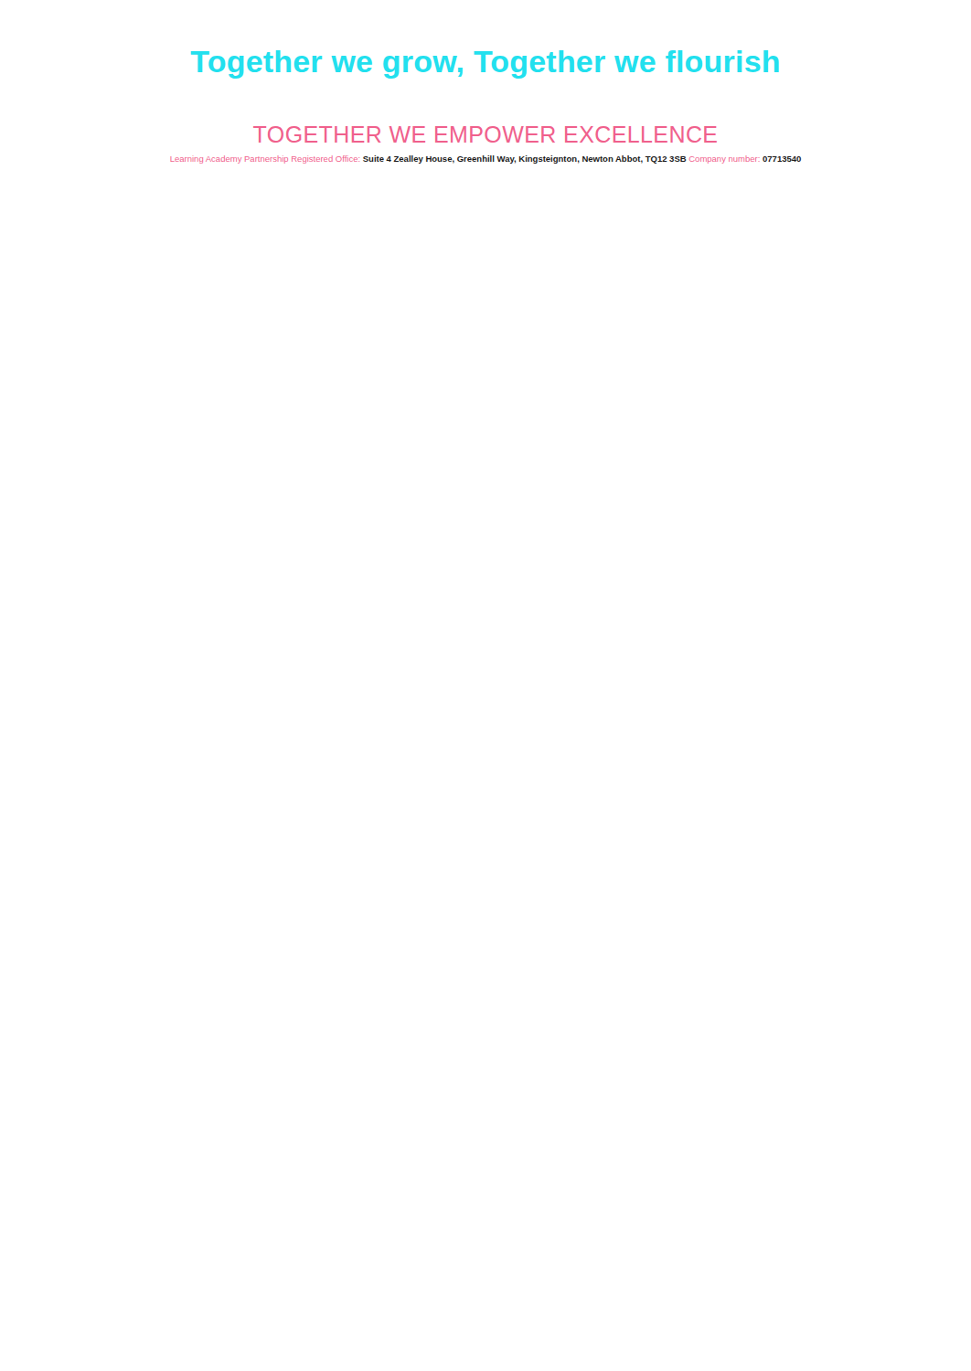Together we grow, Together we flourish
TOGETHER WE EMPOWER EXCELLENCE
Learning Academy Partnership Registered Office: Suite 4 Zealley House, Greenhill Way, Kingsteignton, Newton Abbot, TQ12 3SB Company number: 07713540